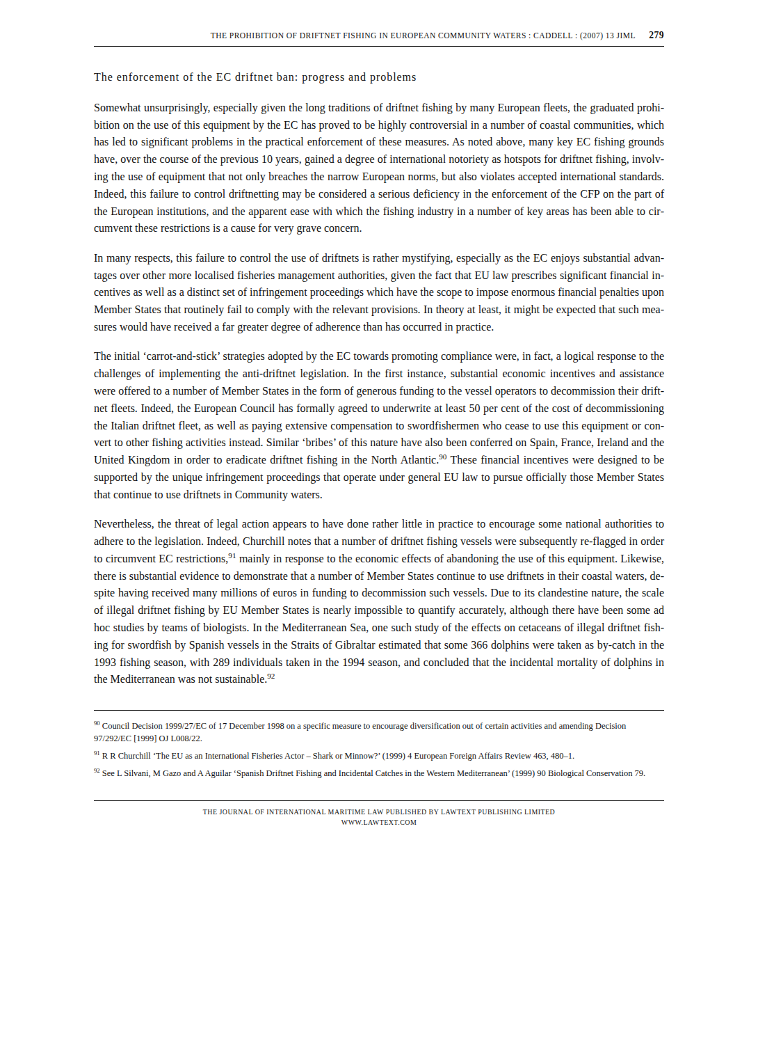The prohibition of driftnet fishing in European Community waters : Caddell : (2007) 13 JIML 279
The enforcement of the EC driftnet ban: progress and problems
Somewhat unsurprisingly, especially given the long traditions of driftnet fishing by many European fleets, the graduated prohibition on the use of this equipment by the EC has proved to be highly controversial in a number of coastal communities, which has led to significant problems in the practical enforcement of these measures. As noted above, many key EC fishing grounds have, over the course of the previous 10 years, gained a degree of international notoriety as hotspots for driftnet fishing, involving the use of equipment that not only breaches the narrow European norms, but also violates accepted international standards. Indeed, this failure to control driftnetting may be considered a serious deficiency in the enforcement of the CFP on the part of the European institutions, and the apparent ease with which the fishing industry in a number of key areas has been able to circumvent these restrictions is a cause for very grave concern.
In many respects, this failure to control the use of driftnets is rather mystifying, especially as the EC enjoys substantial advantages over other more localised fisheries management authorities, given the fact that EU law prescribes significant financial incentives as well as a distinct set of infringement proceedings which have the scope to impose enormous financial penalties upon Member States that routinely fail to comply with the relevant provisions. In theory at least, it might be expected that such measures would have received a far greater degree of adherence than has occurred in practice.
The initial ‘carrot-and-stick’ strategies adopted by the EC towards promoting compliance were, in fact, a logical response to the challenges of implementing the anti-driftnet legislation. In the first instance, substantial economic incentives and assistance were offered to a number of Member States in the form of generous funding to the vessel operators to decommission their driftnet fleets. Indeed, the European Council has formally agreed to underwrite at least 50 per cent of the cost of decommissioning the Italian driftnet fleet, as well as paying extensive compensation to swordfishermen who cease to use this equipment or convert to other fishing activities instead. Similar ‘bribes’ of this nature have also been conferred on Spain, France, Ireland and the United Kingdom in order to eradicate driftnet fishing in the North Atlantic.90 These financial incentives were designed to be supported by the unique infringement proceedings that operate under general EU law to pursue officially those Member States that continue to use driftnets in Community waters.
Nevertheless, the threat of legal action appears to have done rather little in practice to encourage some national authorities to adhere to the legislation. Indeed, Churchill notes that a number of driftnet fishing vessels were subsequently re-flagged in order to circumvent EC restrictions,91 mainly in response to the economic effects of abandoning the use of this equipment. Likewise, there is substantial evidence to demonstrate that a number of Member States continue to use driftnets in their coastal waters, despite having received many millions of euros in funding to decommission such vessels. Due to its clandestine nature, the scale of illegal driftnet fishing by EU Member States is nearly impossible to quantify accurately, although there have been some ad hoc studies by teams of biologists. In the Mediterranean Sea, one such study of the effects on cetaceans of illegal driftnet fishing for swordfish by Spanish vessels in the Straits of Gibraltar estimated that some 366 dolphins were taken as by-catch in the 1993 fishing season, with 289 individuals taken in the 1994 season, and concluded that the incidental mortality of dolphins in the Mediterranean was not sustainable.92
90 Council Decision 1999/27/EC of 17 December 1998 on a specific measure to encourage diversification out of certain activities and amending Decision 97/292/EC [1999] OJ L008/22.
91 R R Churchill ‘The EU as an International Fisheries Actor – Shark or Minnow?’ (1999) 4 European Foreign Affairs Review 463, 480–1.
92 See L Silvani, M Gazo and A Aguilar ‘Spanish Driftnet Fishing and Incidental Catches in the Western Mediterranean’ (1999) 90 Biological Conservation 79.
The Journal of International Maritime Law published by Lawtext Publishing Limited
www.lawtext.com